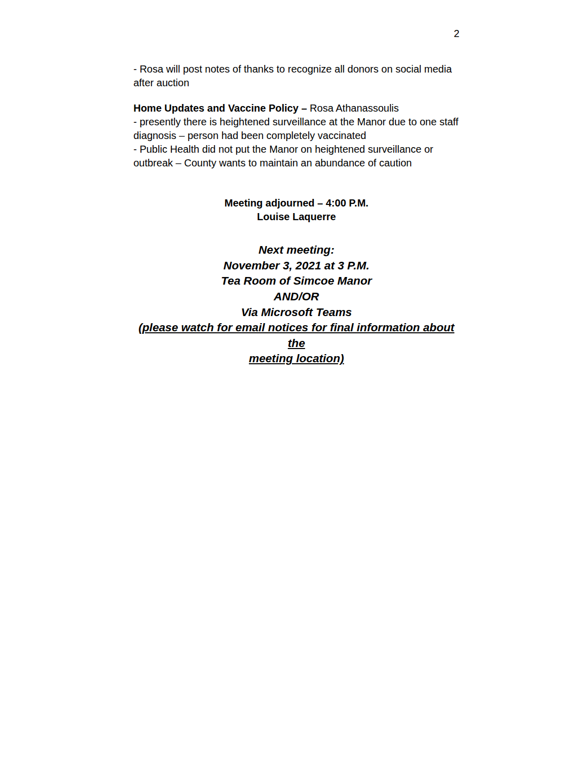2
- Rosa will post notes of thanks to recognize all donors on social media after auction
Home Updates and Vaccine Policy – Rosa Athanassoulis
- presently there is heightened surveillance at the Manor due to one staff diagnosis – person had been completely vaccinated
- Public Health did not put the Manor on heightened surveillance or outbreak – County wants to maintain an abundance of caution
Meeting adjourned – 4:00 P.M.
Louise Laquerre
Next meeting:
November 3, 2021 at 3 P.M.
Tea Room of Simcoe Manor
AND/OR
Via Microsoft Teams
(please watch for email notices for final information about the
meeting location)